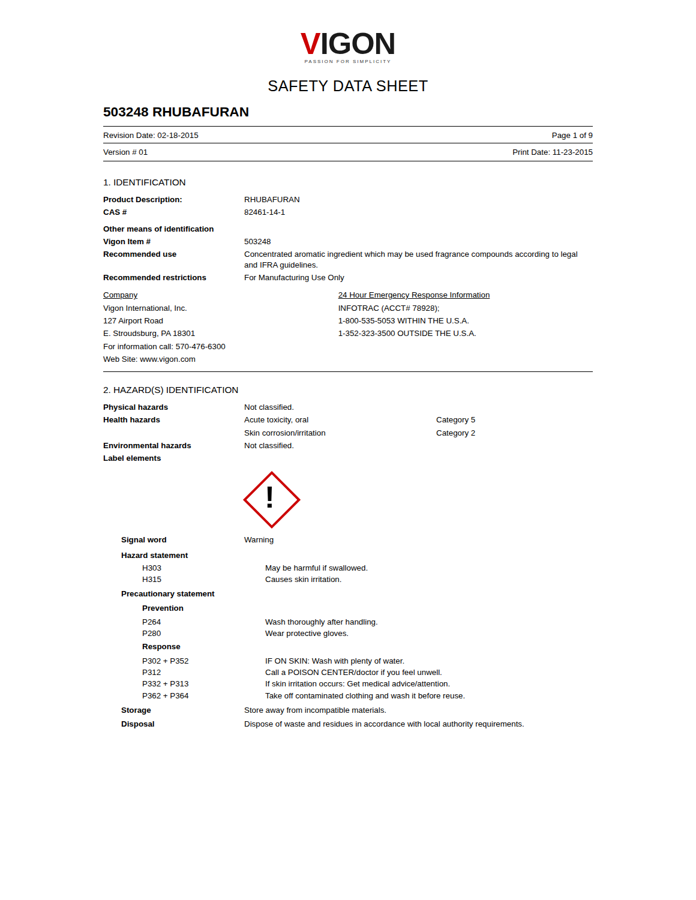VIGON
PASSION FOR SIMPLICITY
SAFETY DATA SHEET
503248 RHUBAFURAN
Revision Date: 02-18-2015 Page 1 of 9
Version # 01 Print Date: 11-23-2015
1. IDENTIFICATION
| Product Description: | RHUBAFURAN |
| CAS # | 82461-14-1 |
| Other means of identification | |
| Vigon Item # | 503248 |
| Recommended use | Concentrated aromatic ingredient which may be used fragrance compounds according to legal and IFRA guidelines. |
| Recommended restrictions | For Manufacturing Use Only |
Company
Vigon International, Inc.
127 Airport Road
E. Stroudsburg, PA 18301
For information call: 570-476-6300
Web Site: www.vigon.com
24 Hour Emergency Response Information
INFOTRAC (ACCT# 78928);
1-800-535-5053 WITHIN THE U.S.A.
1-352-323-3500 OUTSIDE THE U.S.A.
2. HAZARD(S) IDENTIFICATION
| Physical hazards | Not classified. | |
| Health hazards | Acute toxicity, oral | Category 5 |
| | Skin corrosion/irritation | Category 2 |
| Environmental hazards | Not classified. | |
| Label elements | | |
!
Signal word
Warning
Hazard statement
H303
May be harmful if swallowed.
H315
Causes skin irritation.
Precautionary statement
Prevention
P264
Wash thoroughly after handling.
P280
Wear protective gloves.
Response
P302 + P352
IF ON SKIN: Wash with plenty of water.
P312
Call a POISON CENTER/doctor if you feel unwell.
P332 + P313
If skin irritation occurs: Get medical advice/attention.
P362 + P364
Take off contaminated clothing and wash it before reuse.
Storage
Store away from incompatible materials.
Disposal
Dispose of waste and residues in accordance with local authority requirements.